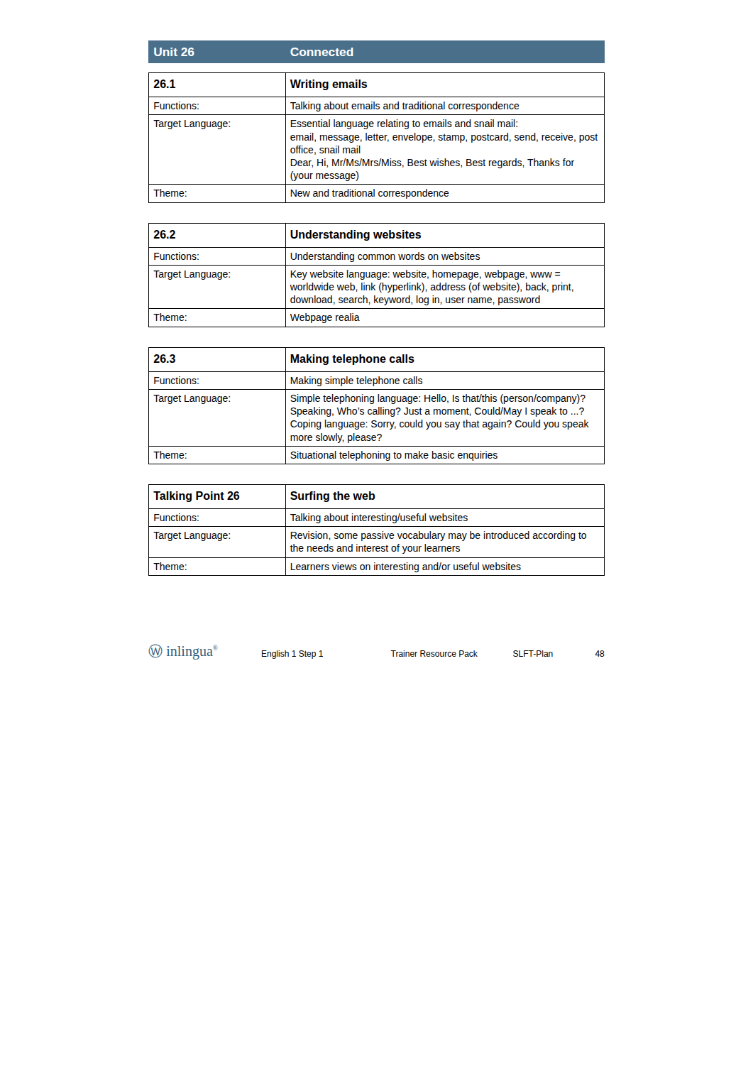| Unit 26 | Connected |
| 26.1 | Writing emails |
| Functions: | Talking about emails and traditional correspondence |
| Target Language: | Essential language relating to emails and snail mail: email, message, letter, envelope, stamp, postcard, send, receive, post office, snail mail Dear, Hi, Mr/Ms/Mrs/Miss, Best wishes, Best regards, Thanks for (your message) |
| Theme: | New and traditional correspondence |
| 26.2 | Understanding websites |
| Functions: | Understanding common words on websites |
| Target Language: | Key website language: website, homepage, webpage, www = worldwide web, link (hyperlink), address (of website), back, print, download, search, keyword, log in, user name, password |
| Theme: | Webpage realia |
| 26.3 | Making telephone calls |
| Functions: | Making simple telephone calls |
| Target Language: | Simple telephoning language: Hello, Is that/this (person/company)? Speaking, Who’s calling? Just a moment, Could/May I speak to ...? Coping language: Sorry, could you say that again? Could you speak more slowly, please? |
| Theme: | Situational telephoning to make basic enquiries |
| Talking Point 26 | Surfing the web |
| Functions: | Talking about interesting/useful websites |
| Target Language: | Revision, some passive vocabulary may be introduced according to the needs and interest of your learners |
| Theme: | Learners views on interesting and/or useful websites |
| Ⓦ inlingua ® | English 1 Step 1 | Trainer Resource Pack | SLFT-Plan | 48 |